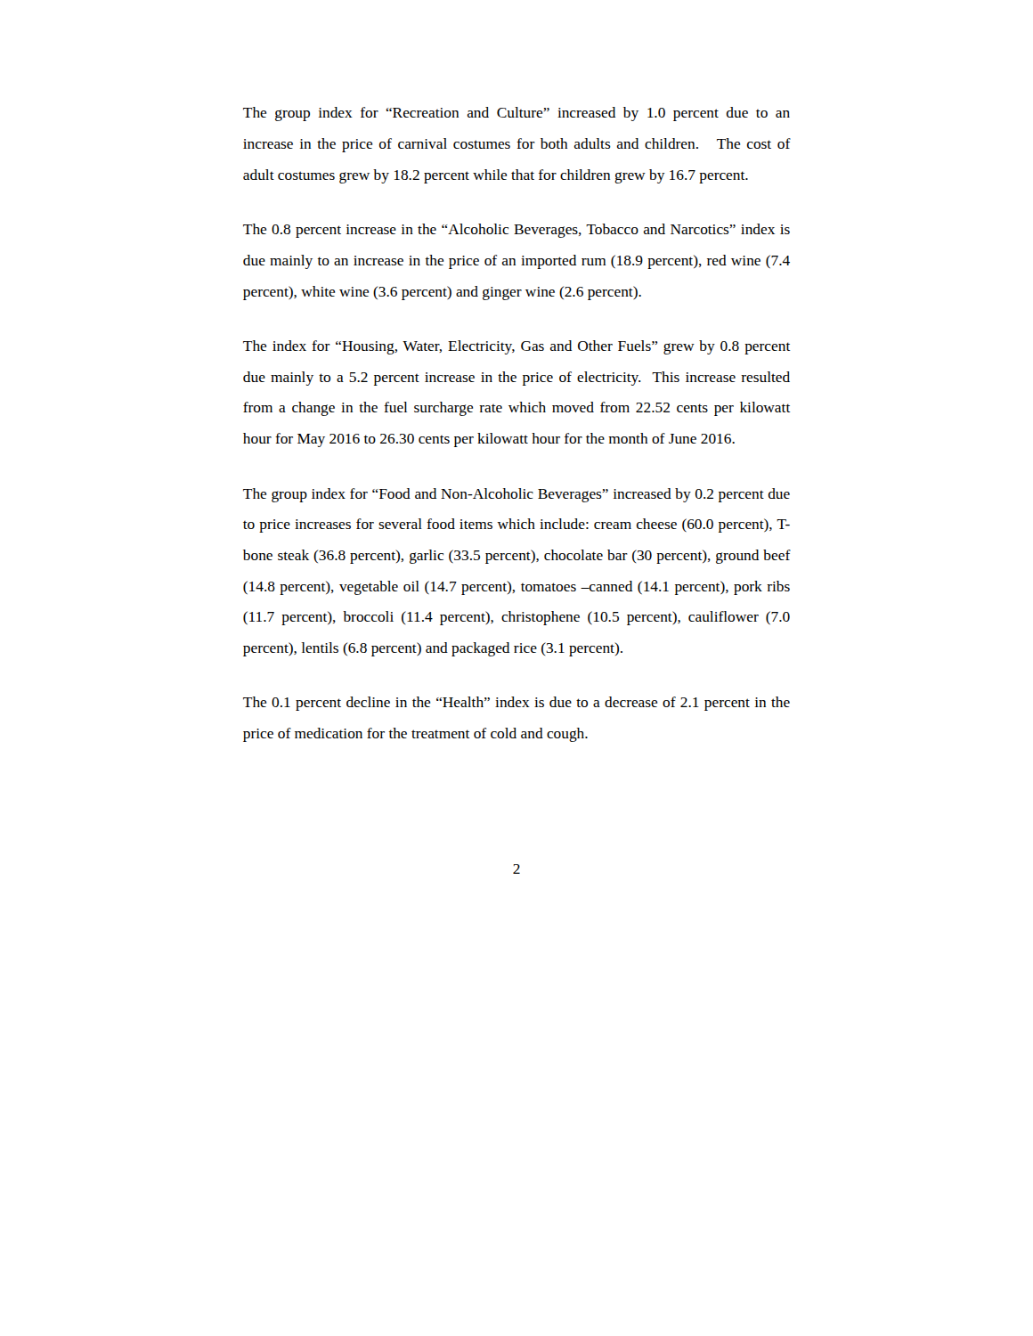The group index for “Recreation and Culture” increased by 1.0 percent due to an increase in the price of carnival costumes for both adults and children. The cost of adult costumes grew by 18.2 percent while that for children grew by 16.7 percent.
The 0.8 percent increase in the “Alcoholic Beverages, Tobacco and Narcotics” index is due mainly to an increase in the price of an imported rum (18.9 percent), red wine (7.4 percent), white wine (3.6 percent) and ginger wine (2.6 percent).
The index for “Housing, Water, Electricity, Gas and Other Fuels” grew by 0.8 percent due mainly to a 5.2 percent increase in the price of electricity. This increase resulted from a change in the fuel surcharge rate which moved from 22.52 cents per kilowatt hour for May 2016 to 26.30 cents per kilowatt hour for the month of June 2016.
The group index for “Food and Non-Alcoholic Beverages” increased by 0.2 percent due to price increases for several food items which include: cream cheese (60.0 percent), T-bone steak (36.8 percent), garlic (33.5 percent), chocolate bar (30 percent), ground beef (14.8 percent), vegetable oil (14.7 percent), tomatoes –canned (14.1 percent), pork ribs (11.7 percent), broccoli (11.4 percent), christophene (10.5 percent), cauliflower (7.0 percent), lentils (6.8 percent) and packaged rice (3.1 percent).
The 0.1 percent decline in the “Health” index is due to a decrease of 2.1 percent in the price of medication for the treatment of cold and cough.
2